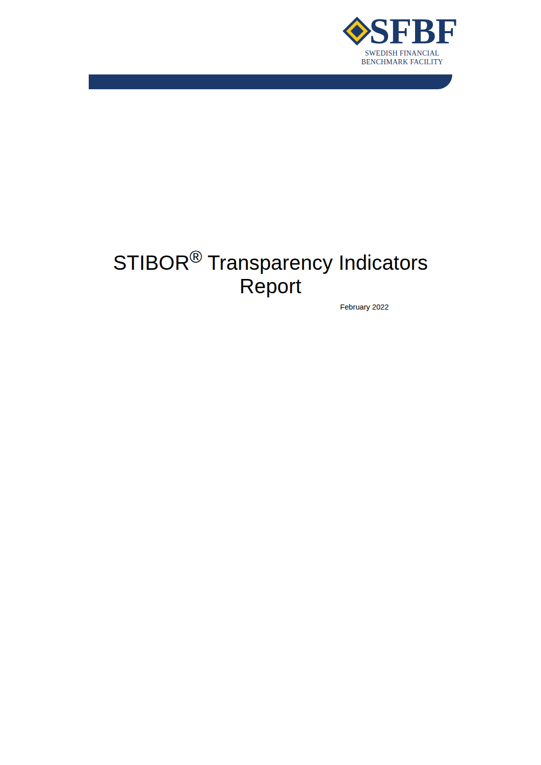SFBF
SWEDISH FINANCIAL BENCHMARK FACILITY
STIBOR® Transparency Indicators Report
February 2022